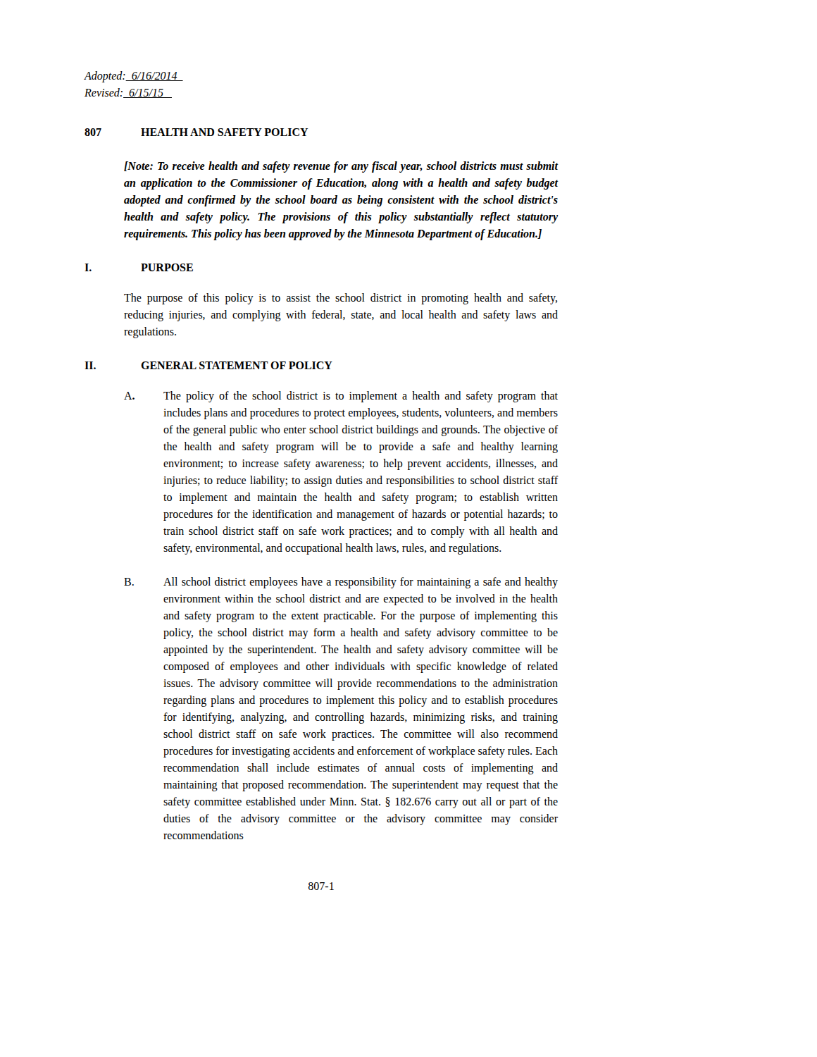Adopted: 6/16/2014
Revised: 6/15/15
807
HEALTH AND SAFETY POLICY
[Note: To receive health and safety revenue for any fiscal year, school districts must submit an application to the Commissioner of Education, along with a health and safety budget adopted and confirmed by the school board as being consistent with the school district's health and safety policy. The provisions of this policy substantially reflect statutory requirements. This policy has been approved by the Minnesota Department of Education.]
I. PURPOSE
The purpose of this policy is to assist the school district in promoting health and safety, reducing injuries, and complying with federal, state, and local health and safety laws and regulations.
II. GENERAL STATEMENT OF POLICY
A. The policy of the school district is to implement a health and safety program that includes plans and procedures to protect employees, students, volunteers, and members of the general public who enter school district buildings and grounds. The objective of the health and safety program will be to provide a safe and healthy learning environment; to increase safety awareness; to help prevent accidents, illnesses, and injuries; to reduce liability; to assign duties and responsibilities to school district staff to implement and maintain the health and safety program; to establish written procedures for the identification and management of hazards or potential hazards; to train school district staff on safe work practices; and to comply with all health and safety, environmental, and occupational health laws, rules, and regulations.
B. All school district employees have a responsibility for maintaining a safe and healthy environment within the school district and are expected to be involved in the health and safety program to the extent practicable. For the purpose of implementing this policy, the school district may form a health and safety advisory committee to be appointed by the superintendent. The health and safety advisory committee will be composed of employees and other individuals with specific knowledge of related issues. The advisory committee will provide recommendations to the administration regarding plans and procedures to implement this policy and to establish procedures for identifying, analyzing, and controlling hazards, minimizing risks, and training school district staff on safe work practices. The committee will also recommend procedures for investigating accidents and enforcement of workplace safety rules. Each recommendation shall include estimates of annual costs of implementing and maintaining that proposed recommendation. The superintendent may request that the safety committee established under Minn. Stat. § 182.676 carry out all or part of the duties of the advisory committee or the advisory committee may consider recommendations
807-1